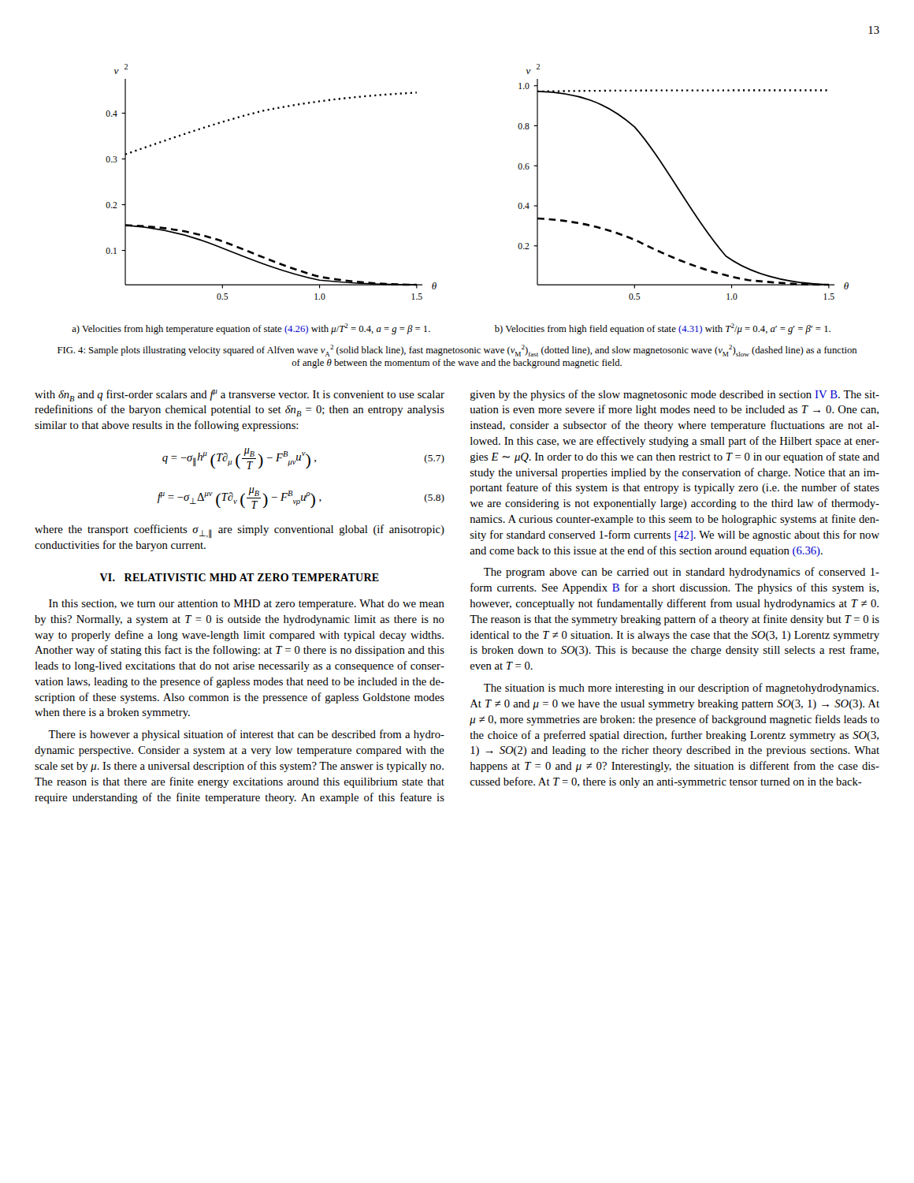13
v 2 θ 0.4 0.3 0.2 0.1 0.5 1.0 1.5
a) Velocities from high temperature equation of state (4.26) with μ/T2 = 0.4, a = g = β = 1.
v 2 θ 1.0 0.8 0.6 0.4 0.2 0.5 1.0 1.5
b) Velocities from high field equation of state (4.31) with T2/μ = 0.4, a′ = g′ = β′ = 1.
FIG. 4: Sample plots illustrating velocity squared of Alfven wave vA2 (solid black line), fast magnetosonic wave (vM2)fast (dotted line), and slow magnetosonic wave (vM2)slow (dashed line) as a function of angle θ between the momentum of the wave and the background magnetic field.
with δnB and q first-order scalars and fμ a transverse vector. It is convenient to use scalar redefinitions of the baryon chemical potential to set δnB = 0; then an entropy analysis similar to that above results in the following expressions:
q = −σ∥hμ (T∂μ (μB T) − FBμνuν) , (5.7)
fμ = −σ⊥Δμν (T∂ν (μB T) − FBνρuρ) , (5.8)
where the transport coefficients σ⊥,∥ are simply conventional global (if anisotropic) conductivities for the baryon current.
VI. Relativistic MHD at Zero Temperature
In this section, we turn our attention to MHD at zero temperature. What do we mean by this? Normally, a system at T = 0 is outside the hydrodynamic limit as there is no way to properly define a long wave-length limit compared with typical decay widths. Another way of stating this fact is the following: at T = 0 there is no dissipation and this leads to long-lived excitations that do not arise necessarily as a consequence of conservation laws, leading to the presence of gapless modes that need to be included in the description of these systems. Also common is the pressence of gapless Goldstone modes when there is a broken symmetry.
There is however a physical situation of interest that can be described from a hydrodynamic perspective. Consider a system at a very low temperature compared with the scale set by μ. Is there a universal description of this system? The answer is typically no. The reason is that there are finite energy excitations around this equilibrium state that require understanding of the finite temperature theory. An example of this feature is given by the physics of the slow magnetosonic mode described in section IV B. The situation is even more severe if more light modes need to be included as T → 0. One can, instead, consider a subsector of the theory where temperature fluctuations are not allowed. In this case, we are effectively studying a small part of the Hilbert space at energies E ∼ μQ. In order to do this we can then restrict to T = 0 in our equation of state and study the universal properties implied by the conservation of charge. Notice that an important feature of this system is that entropy is typically zero (i.e. the number of states we are considering is not exponentially large) according to the third law of thermodynamics. A curious counter-example to this seem to be holographic systems at finite density for standard conserved 1-form currents [42]. We will be agnostic about this for now and come back to this issue at the end of this section around equation (6.36).
The program above can be carried out in standard hydrodynamics of conserved 1-form currents. See Appendix B for a short discussion. The physics of this system is, however, conceptually not fundamentally different from usual hydrodynamics at T ≠ 0. The reason is that the symmetry breaking pattern of a theory at finite density but T = 0 is identical to the T ≠ 0 situation. It is always the case that the SO(3, 1) Lorentz symmetry is broken down to SO(3). This is because the charge density still selects a rest frame, even at T = 0.
The situation is much more interesting in our description of magnetohydrodynamics. At T ≠ 0 and μ = 0 we have the usual symmetry breaking pattern SO(3, 1) → SO(3). At μ ≠ 0, more symmetries are broken: the presence of background magnetic fields leads to the choice of a preferred spatial direction, further breaking Lorentz symmetry as SO(3, 1) → SO(2) and leading to the richer theory described in the previous sections. What happens at T = 0 and μ ≠ 0? Interestingly, the situation is different from the case discussed before. At T = 0, there is only an anti-symmetric tensor turned on in the back-